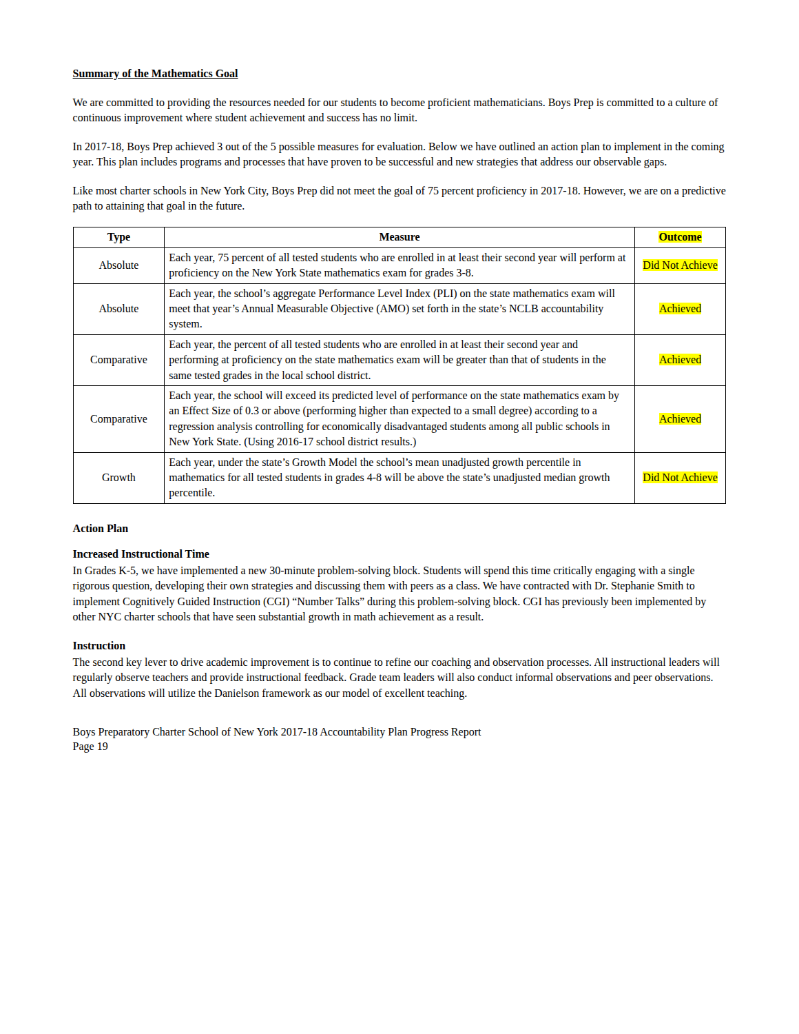Summary of the Mathematics Goal
We are committed to providing the resources needed for our students to become proficient mathematicians. Boys Prep is committed to a culture of continuous improvement where student achievement and success has no limit.
In 2017-18, Boys Prep achieved 3 out of the 5 possible measures for evaluation. Below we have outlined an action plan to implement in the coming year. This plan includes programs and processes that have proven to be successful and new strategies that address our observable gaps.
Like most charter schools in New York City, Boys Prep did not meet the goal of 75 percent proficiency in 2017-18. However, we are on a predictive path to attaining that goal in the future.
| Type | Measure | Outcome |
| --- | --- | --- |
| Absolute | Each year, 75 percent of all tested students who are enrolled in at least their second year will perform at proficiency on the New York State mathematics exam for grades 3-8. | Did Not Achieve |
| Absolute | Each year, the school’s aggregate Performance Level Index (PLI) on the state mathematics exam will meet that year’s Annual Measurable Objective (AMO) set forth in the state’s NCLB accountability system. | Achieved |
| Comparative | Each year, the percent of all tested students who are enrolled in at least their second year and performing at proficiency on the state mathematics exam will be greater than that of students in the same tested grades in the local school district. | Achieved |
| Comparative | Each year, the school will exceed its predicted level of performance on the state mathematics exam by an Effect Size of 0.3 or above (performing higher than expected to a small degree) according to a regression analysis controlling for economically disadvantaged students among all public schools in New York State. (Using 2016-17 school district results.) | Achieved |
| Growth | Each year, under the state’s Growth Model the school’s mean unadjusted growth percentile in mathematics for all tested students in grades 4-8 will be above the state’s unadjusted median growth percentile. | Did Not Achieve |
Action Plan
Increased Instructional Time
In Grades K-5, we have implemented a new 30-minute problem-solving block. Students will spend this time critically engaging with a single rigorous question, developing their own strategies and discussing them with peers as a class. We have contracted with Dr. Stephanie Smith to implement Cognitively Guided Instruction (CGI) “Number Talks” during this problem-solving block. CGI has previously been implemented by other NYC charter schools that have seen substantial growth in math achievement as a result.
Instruction
The second key lever to drive academic improvement is to continue to refine our coaching and observation processes. All instructional leaders will regularly observe teachers and provide instructional feedback. Grade team leaders will also conduct informal observations and peer observations. All observations will utilize the Danielson framework as our model of excellent teaching.
Boys Preparatory Charter School of New York 2017-18 Accountability Plan Progress Report
Page 19